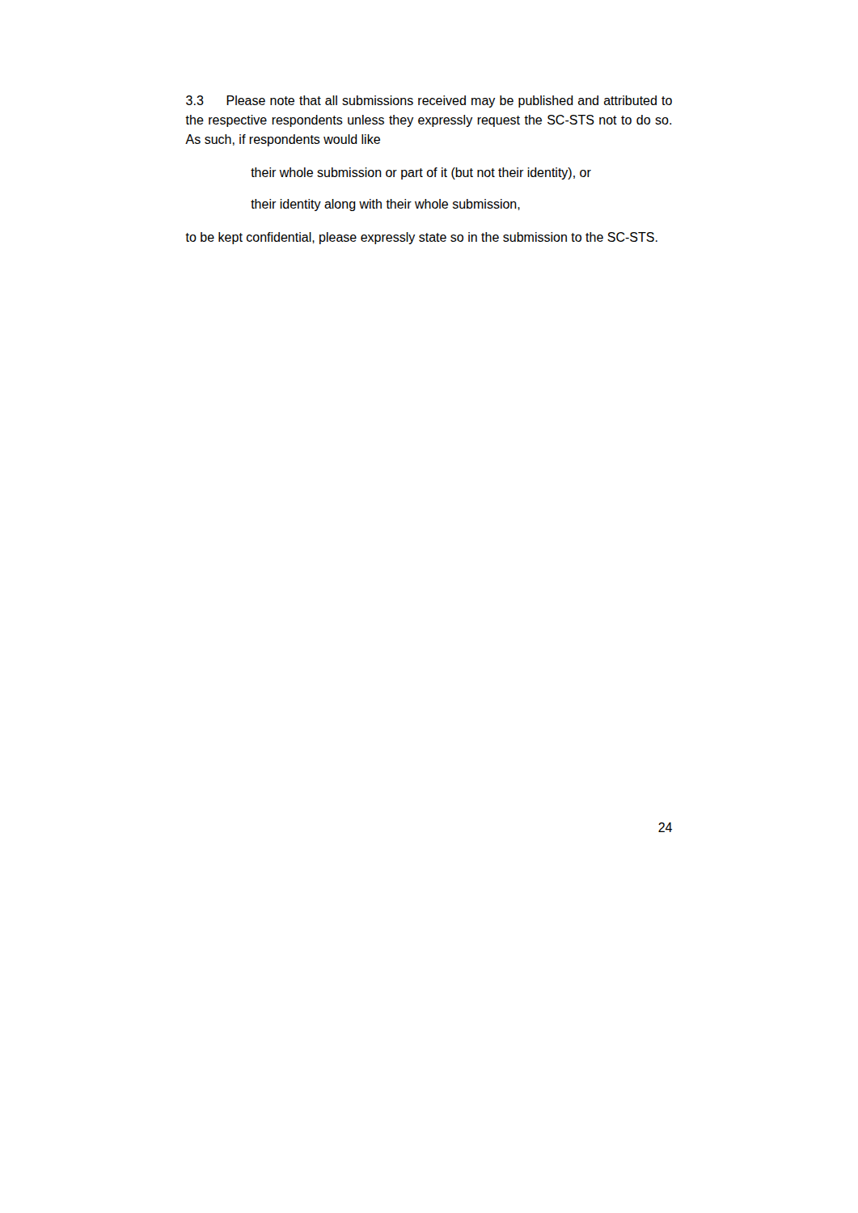3.3 Please note that all submissions received may be published and attributed to the respective respondents unless they expressly request the SC-STS not to do so. As such, if respondents would like
their whole submission or part of it (but not their identity), or
their identity along with their whole submission,
to be kept confidential, please expressly state so in the submission to the SC-STS.
24